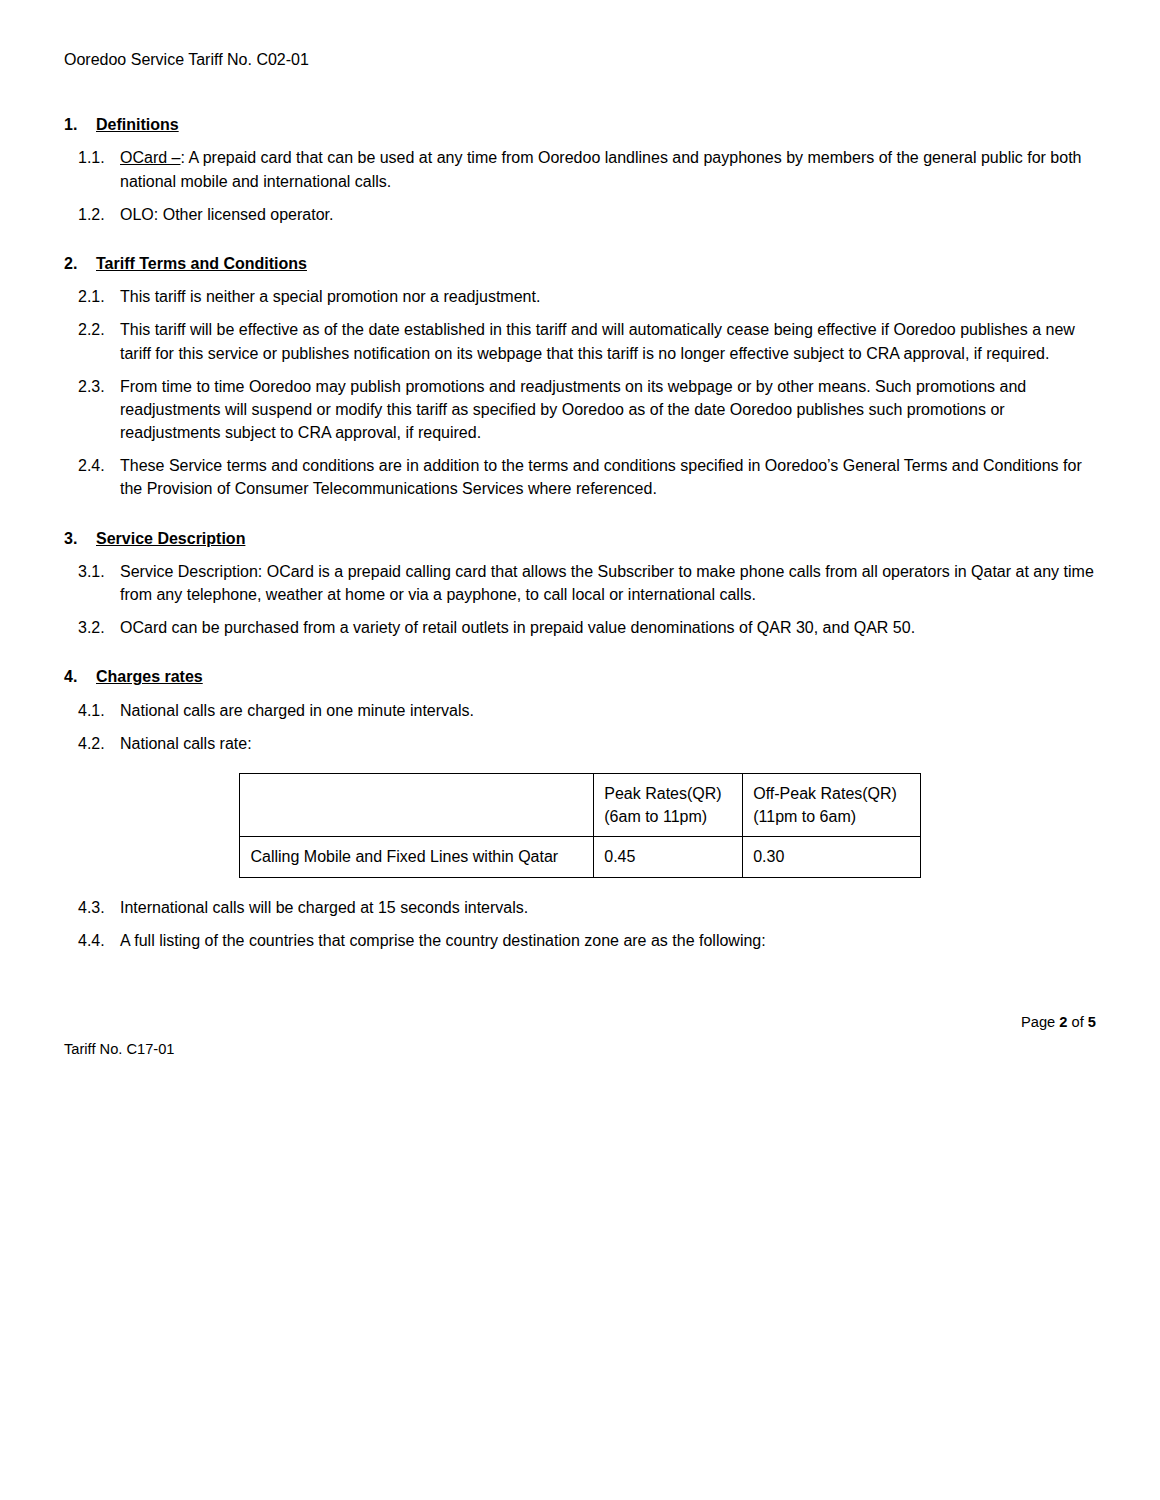Ooredoo Service Tariff No. C02-01
1. Definitions
1.1. OCard –: A prepaid card that can be used at any time from Ooredoo landlines and payphones by members of the general public for both national mobile and international calls.
1.2. OLO: Other licensed operator.
2. Tariff Terms and Conditions
2.1. This tariff is neither a special promotion nor a readjustment.
2.2. This tariff will be effective as of the date established in this tariff and will automatically cease being effective if Ooredoo publishes a new tariff for this service or publishes notification on its webpage that this tariff is no longer effective subject to CRA approval, if required.
2.3. From time to time Ooredoo may publish promotions and readjustments on its webpage or by other means. Such promotions and readjustments will suspend or modify this tariff as specified by Ooredoo as of the date Ooredoo publishes such promotions or readjustments subject to CRA approval, if required.
2.4. These Service terms and conditions are in addition to the terms and conditions specified in Ooredoo’s General Terms and Conditions for the Provision of Consumer Telecommunications Services where referenced.
3. Service Description
3.1. Service Description: OCard is a prepaid calling card that allows the Subscriber to make phone calls from all operators in Qatar at any time from any telephone, weather at home or via a payphone, to call local or international calls.
3.2. OCard can be purchased from a variety of retail outlets in prepaid value denominations of QAR 30, and QAR 50.
4. Charges rates
4.1. National calls are charged in one minute intervals.
4.2. National calls rate:
| | Peak Rates(QR) (6am to 11pm) | Off-Peak Rates(QR) (11pm to 6am) |
| Calling Mobile and Fixed Lines within Qatar | 0.45 | 0.30 |
4.3. International calls will be charged at 15 seconds intervals.
4.4. A full listing of the countries that comprise the country destination zone are as the following:
Page 2 of 5
Tariff No. C17-01